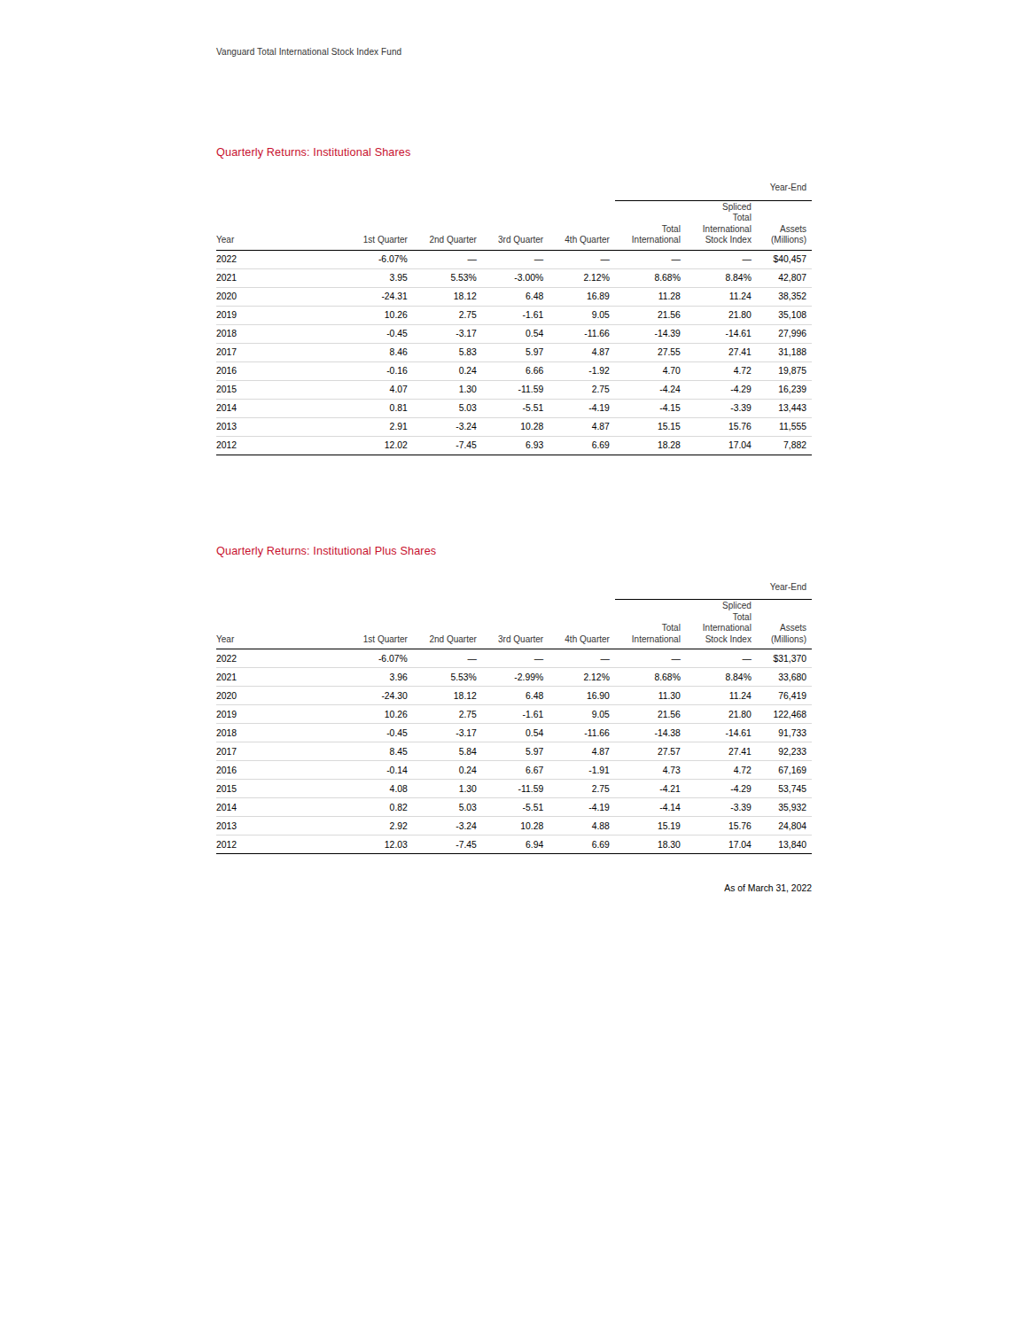Vanguard Total International Stock Index Fund
Quarterly Returns: Institutional Shares
| | | | | | Year-End |
| --- | --- | --- | --- | --- | --- |
| Year | 1st Quarter | 2nd Quarter | 3rd Quarter | 4th Quarter | Total International | Spliced Total International Stock Index | Assets (Millions) |
| 2022 | -6.07% | — | — | — | — | — | $40,457 |
| 2021 | 3.95 | 5.53% | -3.00% | 2.12% | 8.68% | 8.84% | 42,807 |
| 2020 | -24.31 | 18.12 | 6.48 | 16.89 | 11.28 | 11.24 | 38,352 |
| 2019 | 10.26 | 2.75 | -1.61 | 9.05 | 21.56 | 21.80 | 35,108 |
| 2018 | -0.45 | -3.17 | 0.54 | -11.66 | -14.39 | -14.61 | 27,996 |
| 2017 | 8.46 | 5.83 | 5.97 | 4.87 | 27.55 | 27.41 | 31,188 |
| 2016 | -0.16 | 0.24 | 6.66 | -1.92 | 4.70 | 4.72 | 19,875 |
| 2015 | 4.07 | 1.30 | -11.59 | 2.75 | -4.24 | -4.29 | 16,239 |
| 2014 | 0.81 | 5.03 | -5.51 | -4.19 | -4.15 | -3.39 | 13,443 |
| 2013 | 2.91 | -3.24 | 10.28 | 4.87 | 15.15 | 15.76 | 11,555 |
| 2012 | 12.02 | -7.45 | 6.93 | 6.69 | 18.28 | 17.04 | 7,882 |
Quarterly Returns: Institutional Plus Shares
| | | | | | Year-End |
| --- | --- | --- | --- | --- | --- |
| Year | 1st Quarter | 2nd Quarter | 3rd Quarter | 4th Quarter | Total International | Spliced Total International Stock Index | Assets (Millions) |
| 2022 | -6.07% | — | — | — | — | — | $31,370 |
| 2021 | 3.96 | 5.53% | -2.99% | 2.12% | 8.68% | 8.84% | 33,680 |
| 2020 | -24.30 | 18.12 | 6.48 | 16.90 | 11.30 | 11.24 | 76,419 |
| 2019 | 10.26 | 2.75 | -1.61 | 9.05 | 21.56 | 21.80 | 122,468 |
| 2018 | -0.45 | -3.17 | 0.54 | -11.66 | -14.38 | -14.61 | 91,733 |
| 2017 | 8.45 | 5.84 | 5.97 | 4.87 | 27.57 | 27.41 | 92,233 |
| 2016 | -0.14 | 0.24 | 6.67 | -1.91 | 4.73 | 4.72 | 67,169 |
| 2015 | 4.08 | 1.30 | -11.59 | 2.75 | -4.21 | -4.29 | 53,745 |
| 2014 | 0.82 | 5.03 | -5.51 | -4.19 | -4.14 | -3.39 | 35,932 |
| 2013 | 2.92 | -3.24 | 10.28 | 4.88 | 15.19 | 15.76 | 24,804 |
| 2012 | 12.03 | -7.45 | 6.94 | 6.69 | 18.30 | 17.04 | 13,840 |
As of March 31, 2022